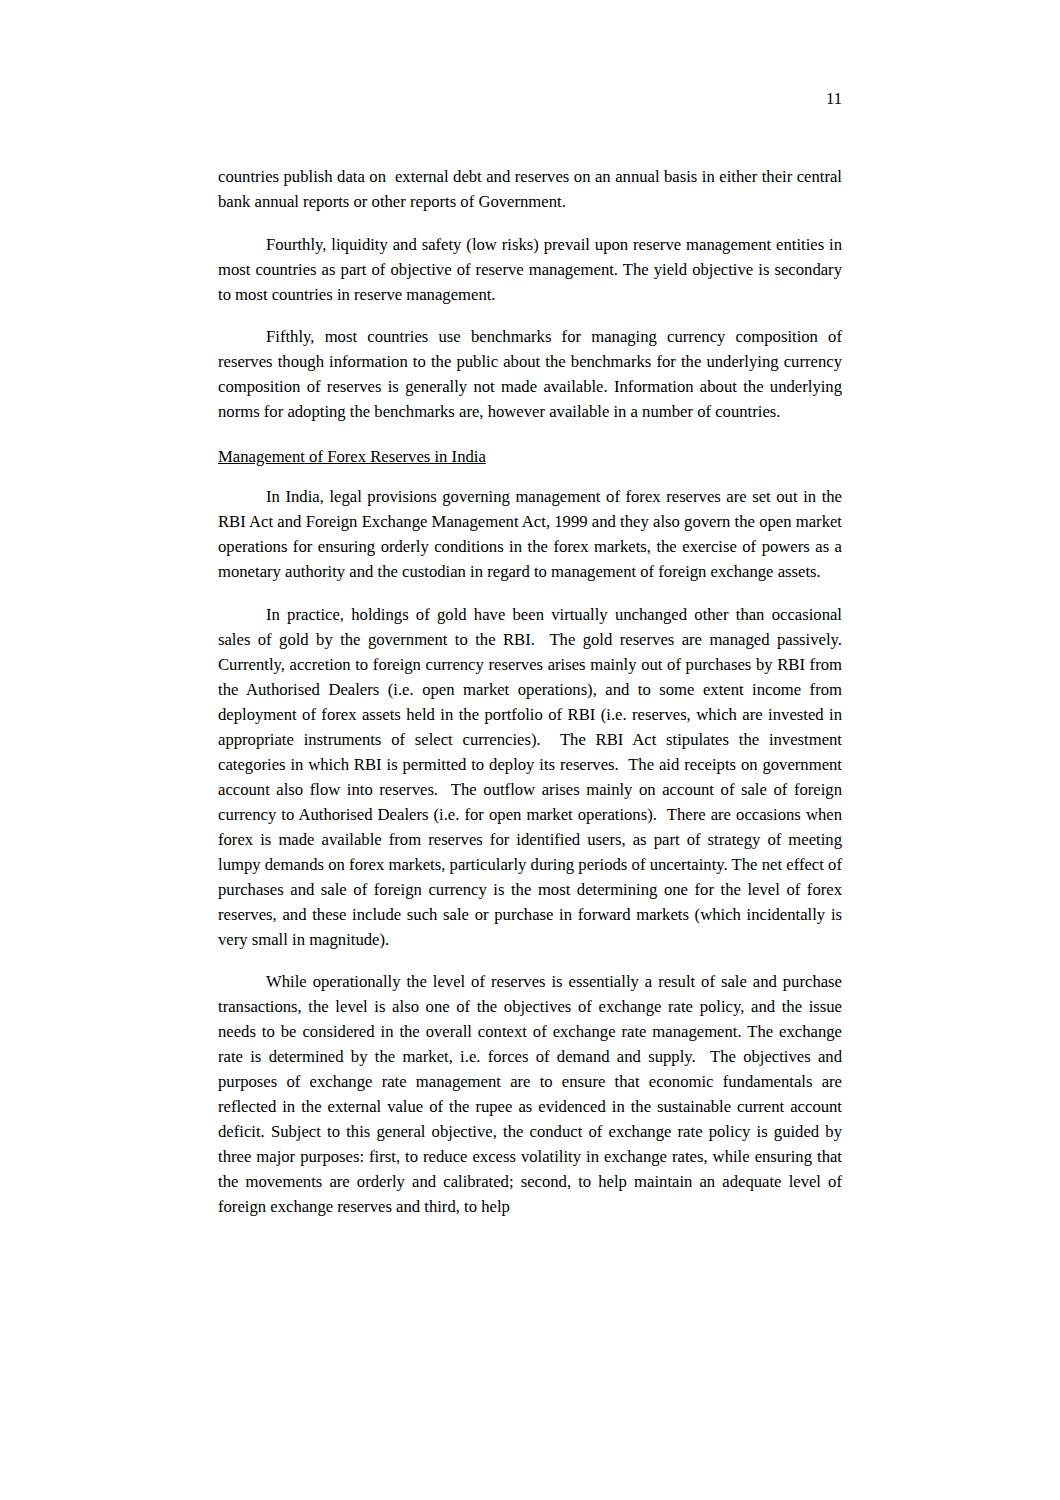11
countries publish data on external debt and reserves on an annual basis in either their central bank annual reports or other reports of Government.
Fourthly, liquidity and safety (low risks) prevail upon reserve management entities in most countries as part of objective of reserve management. The yield objective is secondary to most countries in reserve management.
Fifthly, most countries use benchmarks for managing currency composition of reserves though information to the public about the benchmarks for the underlying currency composition of reserves is generally not made available. Information about the underlying norms for adopting the benchmarks are, however available in a number of countries.
Management of Forex Reserves in India
In India, legal provisions governing management of forex reserves are set out in the RBI Act and Foreign Exchange Management Act, 1999 and they also govern the open market operations for ensuring orderly conditions in the forex markets, the exercise of powers as a monetary authority and the custodian in regard to management of foreign exchange assets.
In practice, holdings of gold have been virtually unchanged other than occasional sales of gold by the government to the RBI. The gold reserves are managed passively. Currently, accretion to foreign currency reserves arises mainly out of purchases by RBI from the Authorised Dealers (i.e. open market operations), and to some extent income from deployment of forex assets held in the portfolio of RBI (i.e. reserves, which are invested in appropriate instruments of select currencies). The RBI Act stipulates the investment categories in which RBI is permitted to deploy its reserves. The aid receipts on government account also flow into reserves. The outflow arises mainly on account of sale of foreign currency to Authorised Dealers (i.e. for open market operations). There are occasions when forex is made available from reserves for identified users, as part of strategy of meeting lumpy demands on forex markets, particularly during periods of uncertainty. The net effect of purchases and sale of foreign currency is the most determining one for the level of forex reserves, and these include such sale or purchase in forward markets (which incidentally is very small in magnitude).
While operationally the level of reserves is essentially a result of sale and purchase transactions, the level is also one of the objectives of exchange rate policy, and the issue needs to be considered in the overall context of exchange rate management. The exchange rate is determined by the market, i.e. forces of demand and supply. The objectives and purposes of exchange rate management are to ensure that economic fundamentals are reflected in the external value of the rupee as evidenced in the sustainable current account deficit. Subject to this general objective, the conduct of exchange rate policy is guided by three major purposes: first, to reduce excess volatility in exchange rates, while ensuring that the movements are orderly and calibrated; second, to help maintain an adequate level of foreign exchange reserves and third, to help